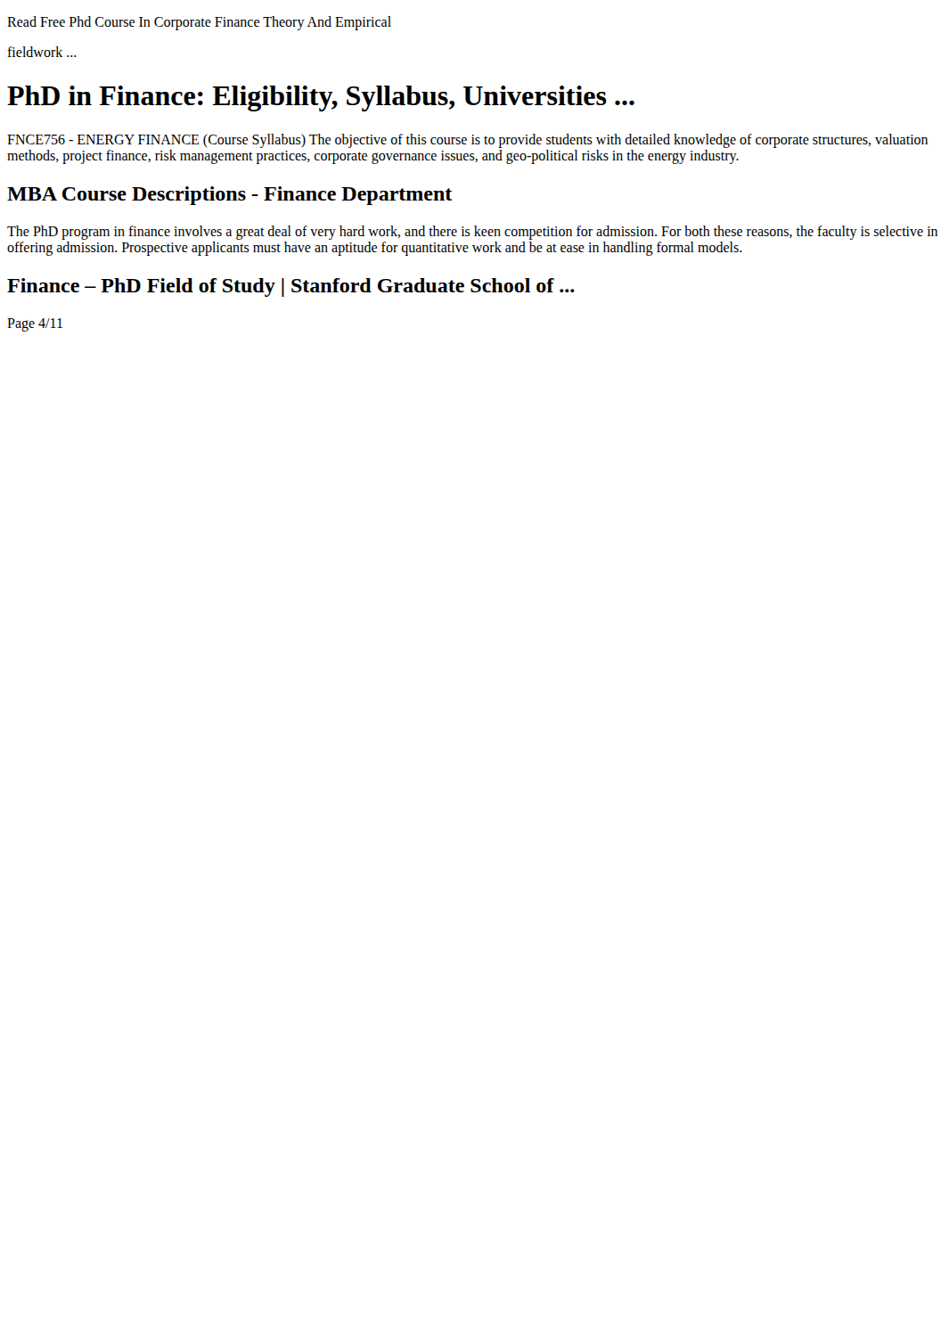Read Free Phd Course In Corporate Finance Theory And Empirical
fieldwork ...
PhD in Finance: Eligibility, Syllabus, Universities ...
FNCE756 - ENERGY FINANCE (Course Syllabus) The objective of this course is to provide students with detailed knowledge of corporate structures, valuation methods, project finance, risk management practices, corporate governance issues, and geo-political risks in the energy industry.
MBA Course Descriptions - Finance Department
The PhD program in finance involves a great deal of very hard work, and there is keen competition for admission. For both these reasons, the faculty is selective in offering admission. Prospective applicants must have an aptitude for quantitative work and be at ease in handling formal models.
Finance – PhD Field of Study | Stanford Graduate School of ...
Page 4/11